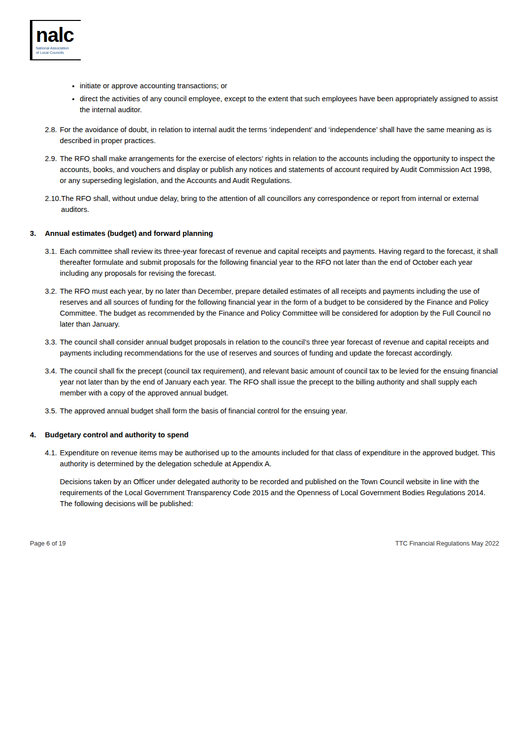nalc National Association
of Local Councils
initiate or approve accounting transactions; or
direct the activities of any council employee, except to the extent that such employees have been appropriately assigned to assist the internal auditor.
2.8.
For the avoidance of doubt, in relation to internal audit the terms ‘independent’ and ‘independence’ shall have the same meaning as is described in proper practices.
2.9.
The RFO shall make arrangements for the exercise of electors’ rights in relation to the accounts including the opportunity to inspect the accounts, books, and vouchers and display or publish any notices and statements of account required by Audit Commission Act 1998, or any superseding legislation, and the Accounts and Audit Regulations.
2.10.
The RFO shall, without undue delay, bring to the attention of all councillors any correspondence or report from internal or external auditors.
3. Annual estimates (budget) and forward planning
3.1.
Each committee shall review its three-year forecast of revenue and capital receipts and payments. Having regard to the forecast, it shall thereafter formulate and submit proposals for the following financial year to the RFO not later than the end of October each year including any proposals for revising the forecast.
3.2.
The RFO must each year, by no later than December, prepare detailed estimates of all receipts and payments including the use of reserves and all sources of funding for the following financial year in the form of a budget to be considered by the Finance and Policy Committee. The budget as recommended by the Finance and Policy Committee will be considered for adoption by the Full Council no later than January.
3.3.
The council shall consider annual budget proposals in relation to the council’s three year forecast of revenue and capital receipts and payments including recommendations for the use of reserves and sources of funding and update the forecast accordingly.
3.4.
The council shall fix the precept (council tax requirement), and relevant basic amount of council tax to be levied for the ensuing financial year not later than by the end of January each year. The RFO shall issue the precept to the billing authority and shall supply each member with a copy of the approved annual budget.
3.5.
The approved annual budget shall form the basis of financial control for the ensuing year.
4. Budgetary control and authority to spend
4.1.
Expenditure on revenue items may be authorised up to the amounts included for that class of expenditure in the approved budget. This authority is determined by the delegation schedule at Appendix A.
Decisions taken by an Officer under delegated authority to be recorded and published on the Town Council website in line with the requirements of the Local Government Transparency Code 2015 and the Openness of Local Government Bodies Regulations 2014. The following decisions will be published:
Page 6 of 19 TTC Financial Regulations May 2022